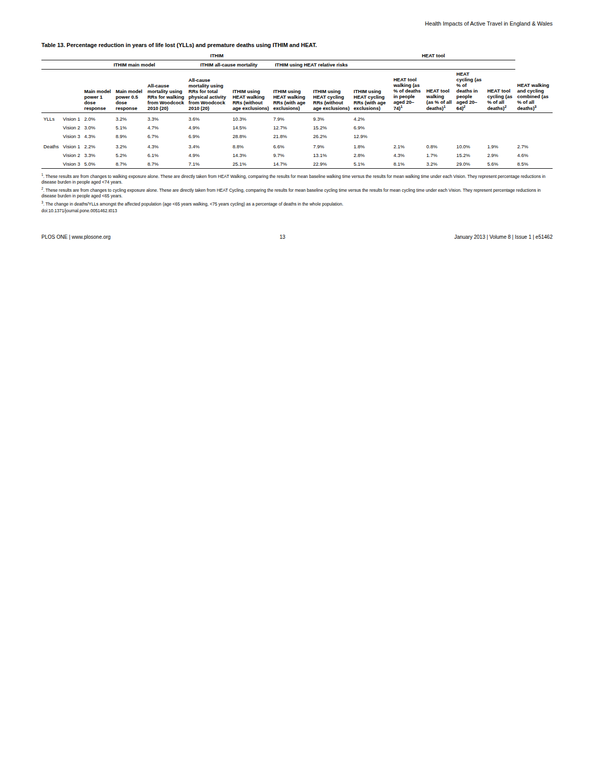Health Impacts of Active Travel in England & Wales
Table 13. Percentage reduction in years of life lost (YLLs) and premature deaths using ITHIM and HEAT.
| | ITHIM | HEAT tool |
| --- | --- | --- |
| | ITHIM main model | ITHIM all-cause mortality | ITHIM using HEAT relative risks | |
| | | Main model power 1 dose response | Main model power 0.5 dose response | All-cause mortality using RRs for walking from Woodcock 2010 (20) | All-cause mortality using RRs for total physical activity from Woodcock 2010 (20) | ITHIM using HEAT walking RRs (without age exclusions) | ITHIM using HEAT walking RRs (with age exclusions) | ITHIM using HEAT cycling RRs (without age exclusions) | ITHIM using HEAT cycling RRs (with age exclusions) | HEAT tool walking (as % of deaths in people aged 20–74) 1 | HEAT tool walking (as % of all deaths) 1 | HEAT cycling (as % of deaths in people aged 20–64) 2 | HEAT tool cycling (as % of all deaths) 2 | HEAT walking and cycling combined (as % of all deaths) 3 |
| YLLs | Vision 1 | 2.0% | 3.2% | 3.3% | 3.6% | 10.3% | 7.9% | 9.3% | 4.2% | | | | | |
| | Vision 2 | 3.0% | 5.1% | 4.7% | 4.9% | 14.5% | 12.7% | 15.2% | 6.9% | | | | | |
| | Vision 3 | 4.3% | 8.9% | 6.7% | 6.9% | 28.8% | 21.8% | 26.2% | 12.9% | | | | | |
| Deaths | Vision 1 | 2.2% | 3.2% | 4.3% | 3.4% | 8.8% | 6.6% | 7.9% | 1.8% | 2.1% | 0.8% | 10.0% | 1.9% | 2.7% |
| | Vision 2 | 3.3% | 5.2% | 6.1% | 4.9% | 14.3% | 9.7% | 13.1% | 2.8% | 4.3% | 1.7% | 15.2% | 2.9% | 4.6% |
| | Vision 3 | 5.0% | 8.7% | 8.7% | 7.1% | 25.1% | 14.7% | 22.9% | 5.1% | 8.1% | 3.2% | 29.0% | 5.6% | 8.5% |
1. These results are from changes to walking exposure alone. These are directly taken from HEAT Walking, comparing the results for mean baseline walking time versus the results for mean walking time under each Vision. They represent percentage reductions in disease burden in people aged <74 years.
2. These results are from changes to cycling exposure alone. These are directly taken from HEAT Cycling, comparing the results for mean baseline cycling time versus the results for mean cycling time under each Vision. They represent percentage reductions in disease burden in people aged <65 years.
3. The change in deaths/YLLs amongst the affected population (age <65 years walking, <75 years cycling) as a percentage of deaths in the whole population.
doi:10.1371/journal.pone.0051462.t013
PLOS ONE | www.plosone.org
13
January 2013 | Volume 8 | Issue 1 | e51462